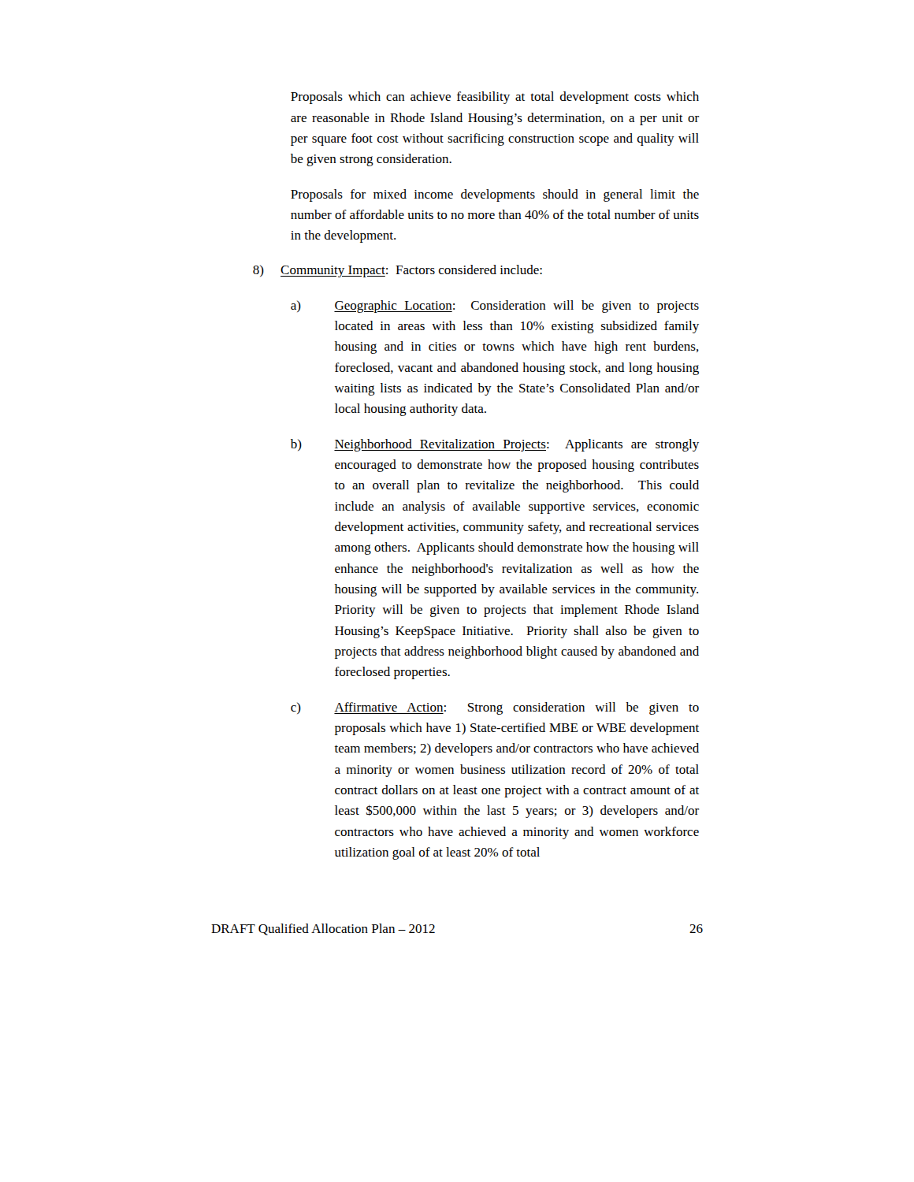Proposals which can achieve feasibility at total development costs which are reasonable in Rhode Island Housing’s determination, on a per unit or per square foot cost without sacrificing construction scope and quality will be given strong consideration.
Proposals for mixed income developments should in general limit the number of affordable units to no more than 40% of the total number of units in the development.
8)
Community Impact: Factors considered include:
a)
Geographic Location: Consideration will be given to projects located in areas with less than 10% existing subsidized family housing and in cities or towns which have high rent burdens, foreclosed, vacant and abandoned housing stock, and long housing waiting lists as indicated by the State’s Consolidated Plan and/or local housing authority data.
b)
Neighborhood Revitalization Projects: Applicants are strongly encouraged to demonstrate how the proposed housing contributes to an overall plan to revitalize the neighborhood. This could include an analysis of available supportive services, economic development activities, community safety, and recreational services among others. Applicants should demonstrate how the housing will enhance the neighborhood's revitalization as well as how the housing will be supported by available services in the community. Priority will be given to projects that implement Rhode Island Housing’s KeepSpace Initiative. Priority shall also be given to projects that address neighborhood blight caused by abandoned and foreclosed properties.
c)
Affirmative Action: Strong consideration will be given to proposals which have 1) State-certified MBE or WBE development team members; 2) developers and/or contractors who have achieved a minority or women business utilization record of 20% of total contract dollars on at least one project with a contract amount of at least $500,000 within the last 5 years; or 3) developers and/or contractors who have achieved a minority and women workforce utilization goal of at least 20% of total
DRAFT Qualified Allocation Plan – 2012
26